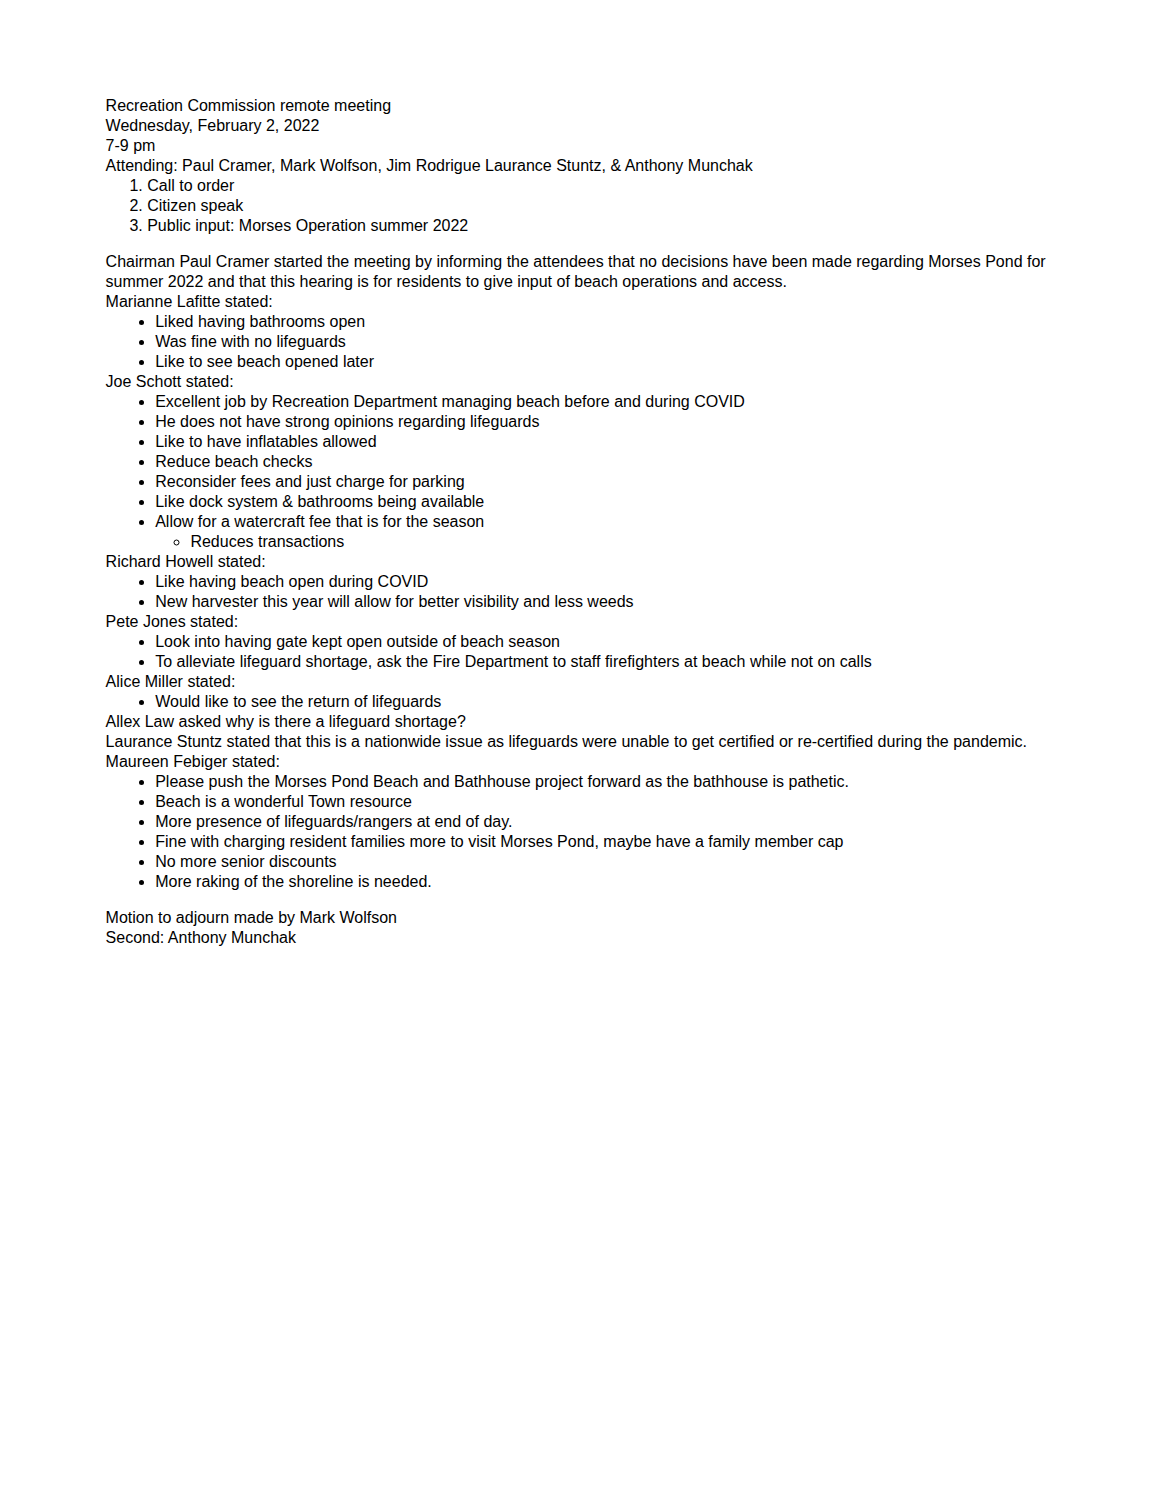Recreation Commission remote meeting
Wednesday, February 2, 2022
7-9 pm
Attending: Paul Cramer, Mark Wolfson, Jim Rodrigue Laurance Stuntz, & Anthony Munchak
Call to order
Citizen speak
Public input: Morses Operation summer 2022
Chairman Paul Cramer started the meeting by informing the attendees that no decisions have been made regarding Morses Pond for summer 2022 and that this hearing is for residents to give input of beach operations and access.
Marianne Lafitte stated:
Liked having bathrooms open
Was fine with no lifeguards
Like to see beach opened later
Joe Schott stated:
Excellent job by Recreation Department managing beach before and during COVID
He does not have strong opinions regarding lifeguards
Like to have inflatables allowed
Reduce beach checks
Reconsider fees and just charge for parking
Like dock system & bathrooms being available
Allow for a watercraft fee that is for the season
Reduces transactions
Richard Howell stated:
Like having beach open during COVID
New harvester this year will allow for better visibility and less weeds
Pete Jones stated:
Look into having gate kept open outside of beach season
To alleviate lifeguard shortage, ask the Fire Department to staff firefighters at beach while not on calls
Alice Miller stated:
Would like to see the return of lifeguards
Allex Law asked why is there a lifeguard shortage?
Laurance Stuntz stated that this is a nationwide issue as lifeguards were unable to get certified or re-certified during the pandemic.
Maureen Febiger stated:
Please push the Morses Pond Beach and Bathhouse project forward as the bathhouse is pathetic.
Beach is a wonderful Town resource
More presence of lifeguards/rangers at end of day.
Fine with charging resident families more to visit Morses Pond, maybe have a family member cap
No more senior discounts
More raking of the shoreline is needed.
Motion to adjourn made by Mark Wolfson
Second: Anthony Munchak